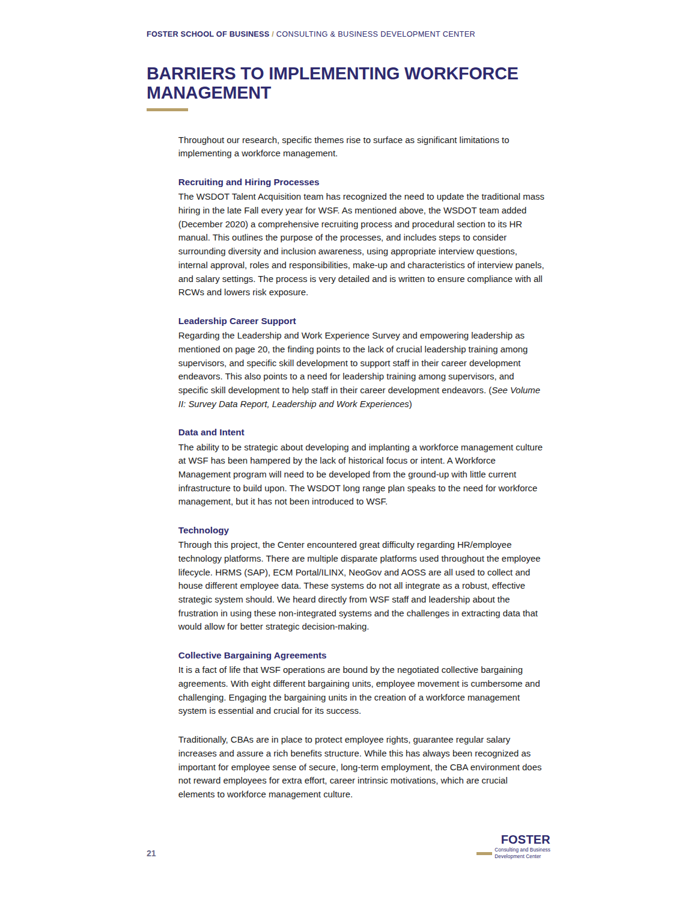FOSTER SCHOOL OF BUSINESS/CONSULTING & BUSINESS DEVELOPMENT CENTER
BARRIERS TO IMPLEMENTING WORKFORCE MANAGEMENT
Throughout our research, specific themes rise to surface as significant limitations to implementing a workforce management.
Recruiting and Hiring Processes
The WSDOT Talent Acquisition team has recognized the need to update the traditional mass hiring in the late Fall every year for WSF. As mentioned above, the WSDOT team added (December 2020) a comprehensive recruiting process and procedural section to its HR manual. This outlines the purpose of the processes, and includes steps to consider surrounding diversity and inclusion awareness, using appropriate interview questions, internal approval, roles and responsibilities, make-up and characteristics of interview panels, and salary settings. The process is very detailed and is written to ensure compliance with all RCWs and lowers risk exposure.
Leadership Career Support
Regarding the Leadership and Work Experience Survey and empowering leadership as mentioned on page 20, the finding points to the lack of crucial leadership training among supervisors, and specific skill development to support staff in their career development endeavors. This also points to a need for leadership training among supervisors, and specific skill development to help staff in their career development endeavors. (See Volume II: Survey Data Report, Leadership and Work Experiences)
Data and Intent
The ability to be strategic about developing and implanting a workforce management culture at WSF has been hampered by the lack of historical focus or intent. A Workforce Management program will need to be developed from the ground-up with little current infrastructure to build upon. The WSDOT long range plan speaks to the need for workforce management, but it has not been introduced to WSF.
Technology
Through this project, the Center encountered great difficulty regarding HR/employee technology platforms. There are multiple disparate platforms used throughout the employee lifecycle. HRMS (SAP), ECM Portal/ILINX, NeoGov and AOSS are all used to collect and house different employee data. These systems do not all integrate as a robust, effective strategic system should. We heard directly from WSF staff and leadership about the frustration in using these non-integrated systems and the challenges in extracting data that would allow for better strategic decision-making.
Collective Bargaining Agreements
It is a fact of life that WSF operations are bound by the negotiated collective bargaining agreements. With eight different bargaining units, employee movement is cumbersome and challenging. Engaging the bargaining units in the creation of a workforce management system is essential and crucial for its success.
Traditionally, CBAs are in place to protect employee rights, guarantee regular salary increases and assure a rich benefits structure. While this has always been recognized as important for employee sense of secure, long-term employment, the CBA environment does not reward employees for extra effort, career intrinsic motivations, which are crucial elements to workforce management culture.
21
FOSTER
Consulting and Business
Development Center